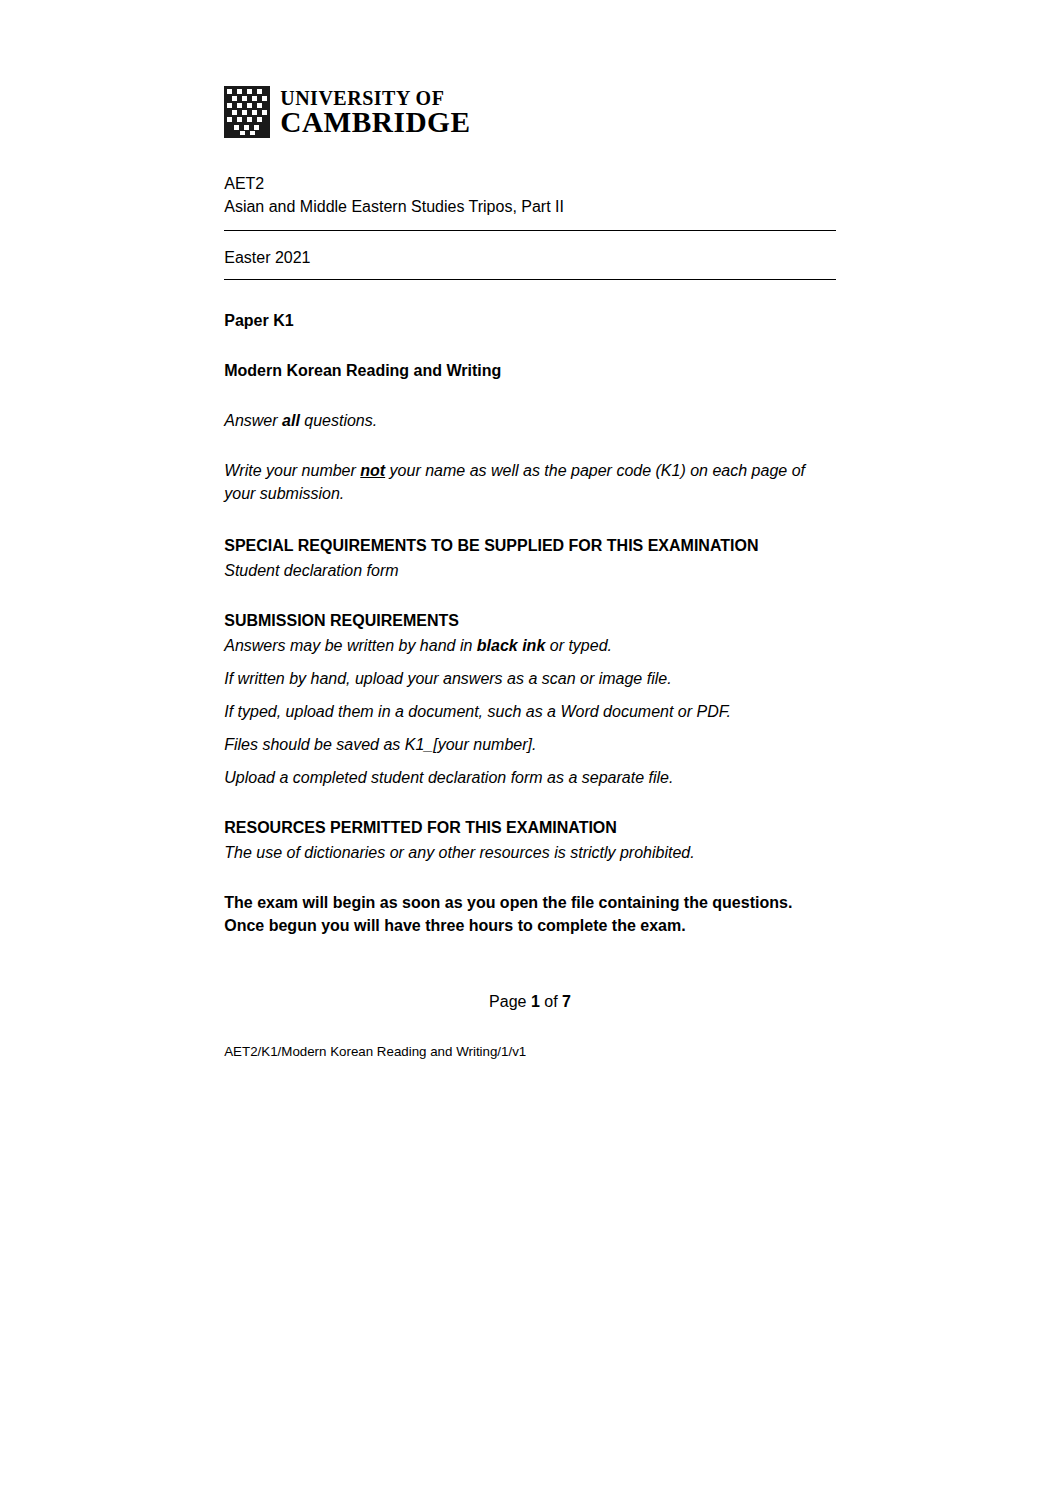UNIVERSITY OF
CAMBRIDGE
AET2
Asian and Middle Eastern Studies Tripos, Part II
Easter 2021
Paper K1
Modern Korean Reading and Writing
Answer all questions.
Write your number not your name as well as the paper code (K1) on each page of your submission.
SPECIAL REQUIREMENTS TO BE SUPPLIED FOR THIS EXAMINATION
Student declaration form
SUBMISSION REQUIREMENTS
Answers may be written by hand in black ink or typed.
If written by hand, upload your answers as a scan or image file.
If typed, upload them in a document, such as a Word document or PDF.
Files should be saved as K1_[your number].
Upload a completed student declaration form as a separate file.
RESOURCES PERMITTED FOR THIS EXAMINATION
The use of dictionaries or any other resources is strictly prohibited.
The exam will begin as soon as you open the file containing the questions. Once begun you will have three hours to complete the exam.
Page 1 of 7
AET2/K1/Modern Korean Reading and Writing/1/v1